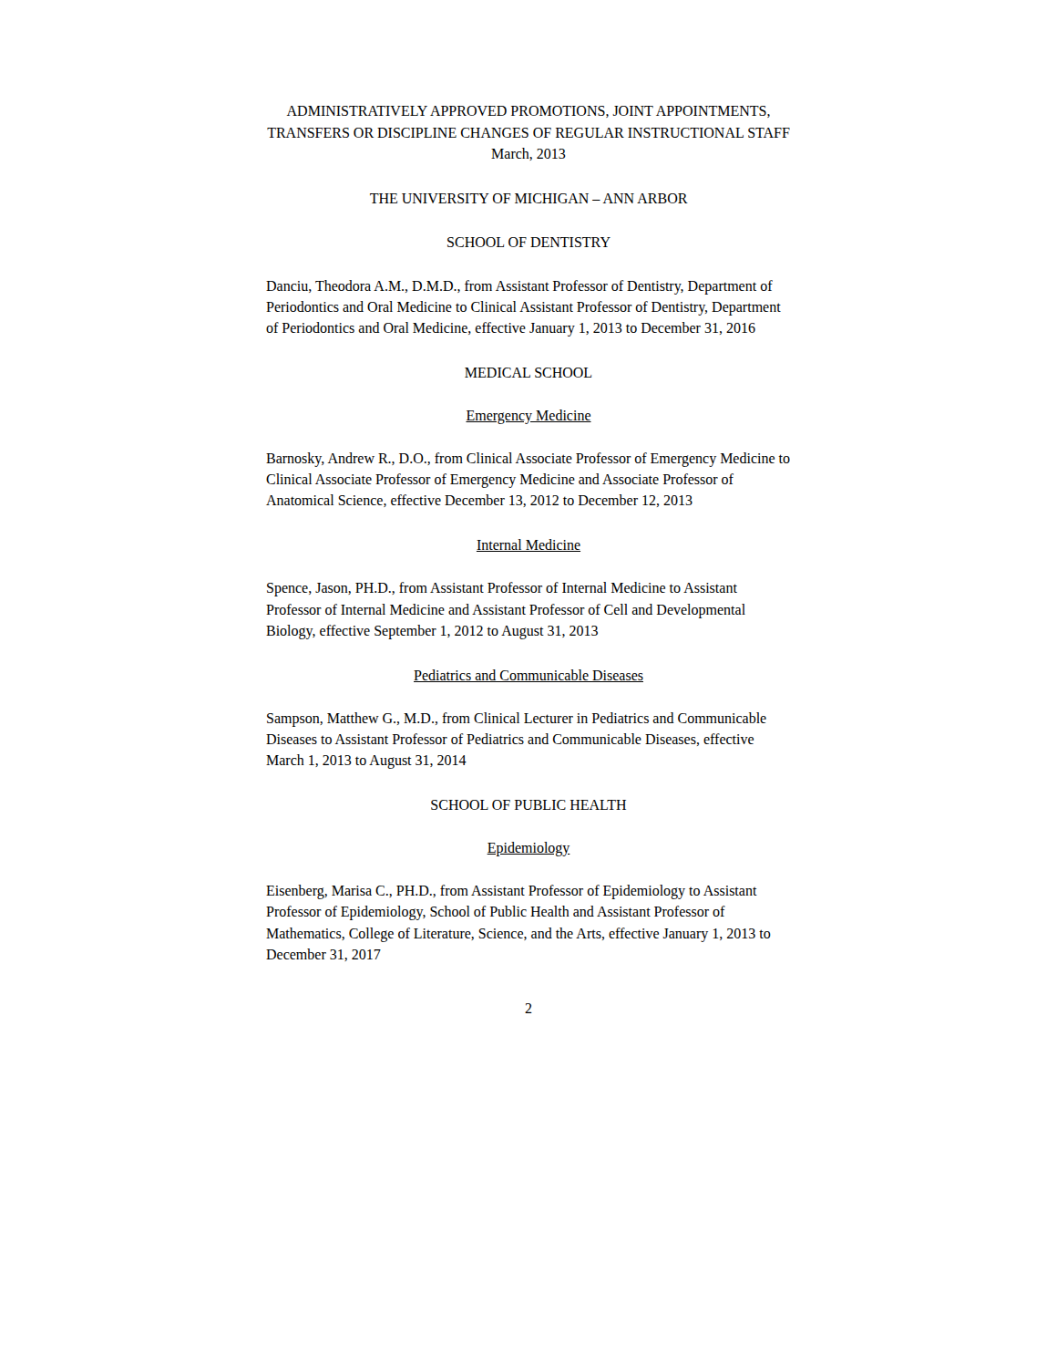ADMINISTRATIVELY APPROVED PROMOTIONS, JOINT APPOINTMENTS,
TRANSFERS OR DISCIPLINE CHANGES OF REGULAR INSTRUCTIONAL STAFF
March, 2013
THE UNIVERSITY OF MICHIGAN – ANN ARBOR
SCHOOL OF DENTISTRY
Danciu, Theodora A.M., D.M.D., from Assistant Professor of Dentistry, Department of Periodontics and Oral Medicine to Clinical Assistant Professor of Dentistry, Department of Periodontics and Oral Medicine, effective January 1, 2013 to December 31, 2016
MEDICAL SCHOOL
Emergency Medicine
Barnosky, Andrew R., D.O., from Clinical Associate Professor of Emergency Medicine to Clinical Associate Professor of Emergency Medicine and Associate Professor of Anatomical Science, effective December 13, 2012 to December 12, 2013
Internal Medicine
Spence, Jason, PH.D., from Assistant Professor of Internal Medicine to Assistant Professor of Internal Medicine and Assistant Professor of Cell and Developmental Biology, effective September 1, 2012 to August 31, 2013
Pediatrics and Communicable Diseases
Sampson, Matthew G., M.D., from Clinical Lecturer in Pediatrics and Communicable Diseases to Assistant Professor of Pediatrics and Communicable Diseases, effective March 1, 2013 to August 31, 2014
SCHOOL OF PUBLIC HEALTH
Epidemiology
Eisenberg, Marisa C., PH.D., from Assistant Professor of Epidemiology to Assistant Professor of Epidemiology, School of Public Health and Assistant Professor of Mathematics, College of Literature, Science, and the Arts, effective January 1, 2013 to December 31, 2017
2